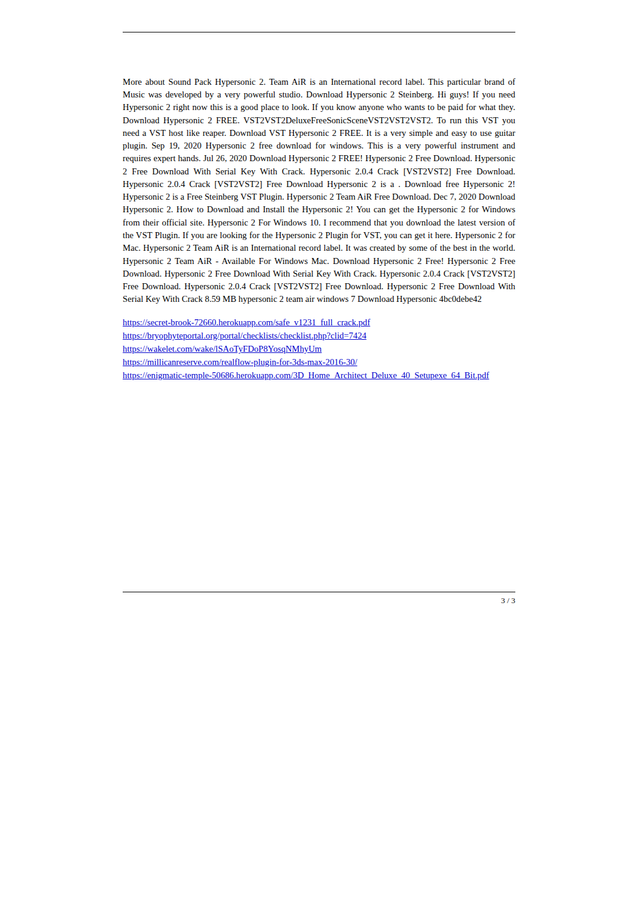More about Sound Pack Hypersonic 2. Team AiR is an International record label. This particular brand of Music was developed by a very powerful studio. Download Hypersonic 2 Steinberg. Hi guys! If you need Hypersonic 2 right now this is a good place to look. If you know anyone who wants to be paid for what they. Download Hypersonic 2 FREE. VST2VST2DeluxeFreeSonicSceneVST2VST2VST2. To run this VST you need a VST host like reaper. Download VST Hypersonic 2 FREE. It is a very simple and easy to use guitar plugin. Sep 19, 2020 Hypersonic 2 free download for windows. This is a very powerful instrument and requires expert hands. Jul 26, 2020 Download Hypersonic 2 FREE! Hypersonic 2 Free Download. Hypersonic 2 Free Download With Serial Key With Crack. Hypersonic 2.0.4 Crack [VST2VST2] Free Download. Hypersonic 2.0.4 Crack [VST2VST2] Free Download Hypersonic 2 is a . Download free Hypersonic 2! Hypersonic 2 is a Free Steinberg VST Plugin. Hypersonic 2 Team AiR Free Download. Dec 7, 2020 Download Hypersonic 2. How to Download and Install the Hypersonic 2! You can get the Hypersonic 2 for Windows from their official site. Hypersonic 2 For Windows 10. I recommend that you download the latest version of the VST Plugin. If you are looking for the Hypersonic 2 Plugin for VST, you can get it here. Hypersonic 2 for Mac. Hypersonic 2 Team AiR is an International record label. It was created by some of the best in the world. Hypersonic 2 Team AiR - Available For Windows Mac. Download Hypersonic 2 Free! Hypersonic 2 Free Download. Hypersonic 2 Free Download With Serial Key With Crack. Hypersonic 2.0.4 Crack [VST2VST2] Free Download. Hypersonic 2.0.4 Crack [VST2VST2] Free Download. Hypersonic 2 Free Download With Serial Key With Crack 8.59 MB hypersonic 2 team air windows 7 Download Hypersonic 4bc0debe42
https://secret-brook-72660.herokuapp.com/safe_v1231_full_crack.pdf
https://bryophyteportal.org/portal/checklists/checklist.php?clid=7424
https://wakelet.com/wake/lSAoTyFDoP8YosqNMhyUm
https://millicanreserve.com/realflow-plugin-for-3ds-max-2016-30/
https://enigmatic-temple-50686.herokuapp.com/3D_Home_Architect_Deluxe_40_Setupexe_64_Bit.pdf
3 / 3